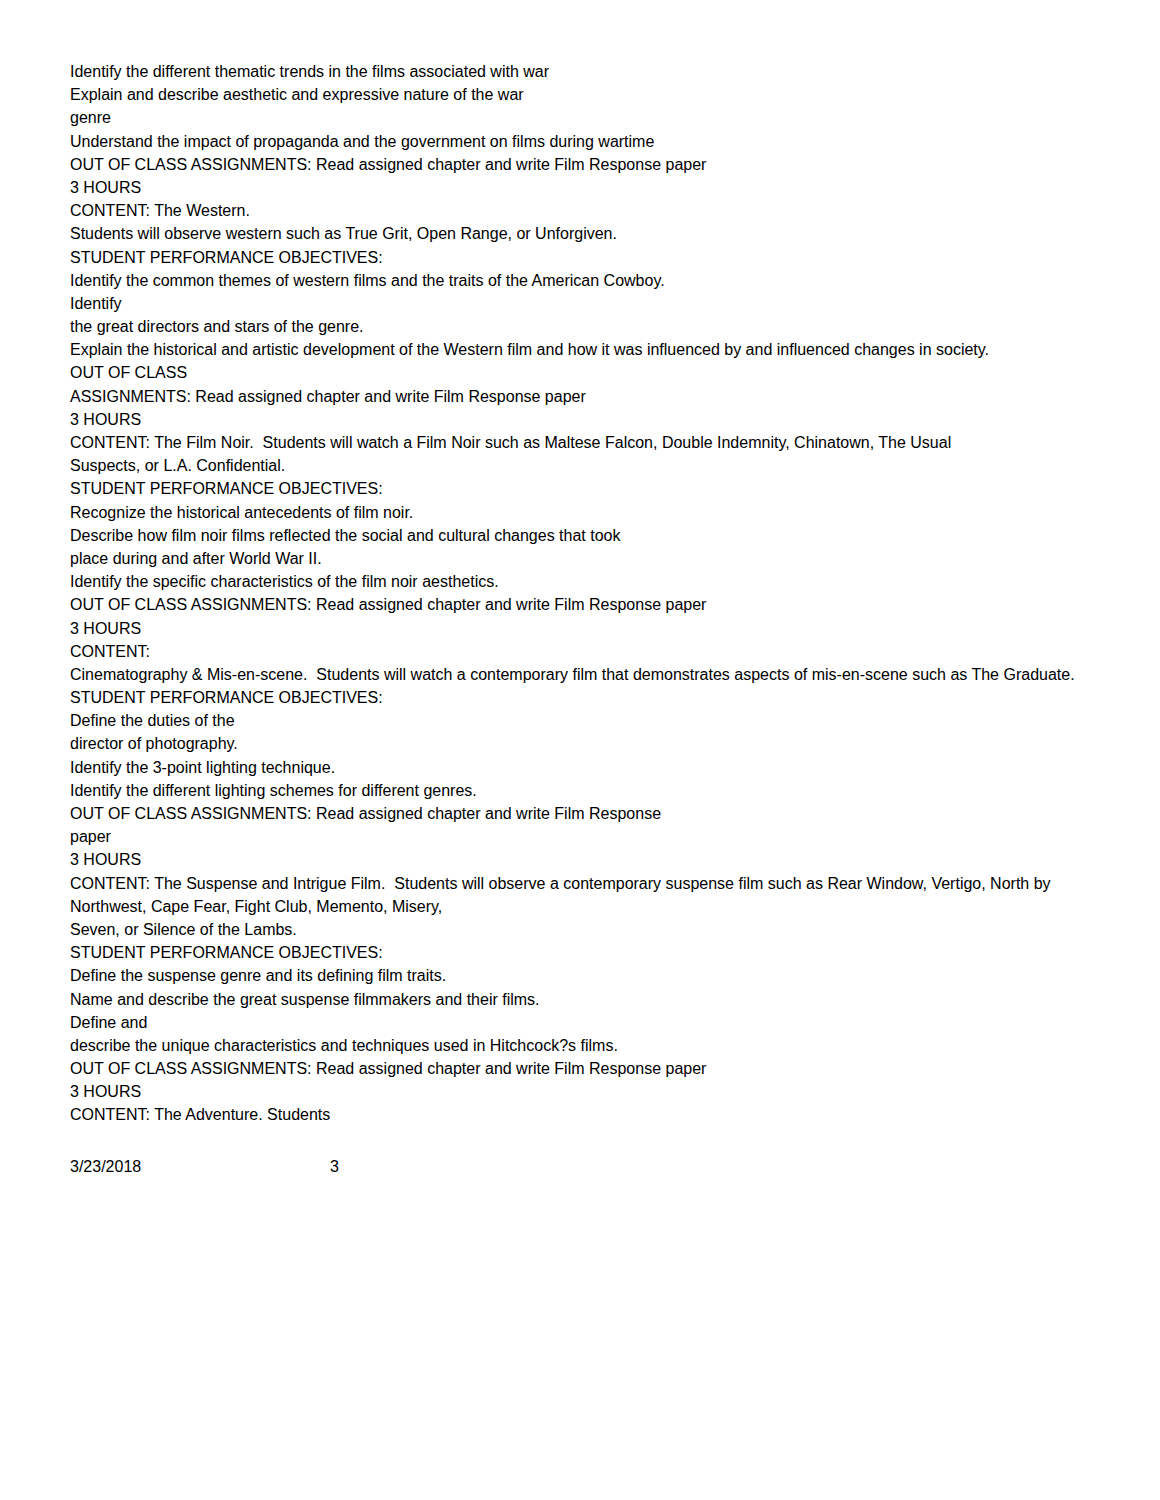Identify the different thematic trends in the films associated with war
Explain and describe aesthetic and expressive nature of the war
genre
Understand the impact of propaganda and the government on films during wartime
OUT OF CLASS ASSIGNMENTS: Read assigned chapter and write Film Response paper
3 HOURS
CONTENT: The Western.
Students will observe western such as True Grit, Open Range, or Unforgiven.
STUDENT PERFORMANCE OBJECTIVES:
Identify the common themes of western films and the traits of the American Cowboy.
Identify
the great directors and stars of the genre.
Explain the historical and artistic development of the Western film and how it was influenced by and influenced changes in society.
OUT OF CLASS
ASSIGNMENTS: Read assigned chapter and write Film Response paper
3 HOURS
CONTENT: The Film Noir. Students will watch a Film Noir such as Maltese Falcon, Double Indemnity, Chinatown, The Usual
Suspects, or L.A. Confidential.
STUDENT PERFORMANCE OBJECTIVES:
Recognize the historical antecedents of film noir.
Describe how film noir films reflected the social and cultural changes that took
place during and after World War II.
Identify the specific characteristics of the film noir aesthetics.
OUT OF CLASS ASSIGNMENTS: Read assigned chapter and write Film Response paper
3 HOURS
CONTENT:
Cinematography & Mis-en-scene. Students will watch a contemporary film that demonstrates aspects of mis-en-scene such as The Graduate.
STUDENT PERFORMANCE OBJECTIVES:
Define the duties of the
director of photography.
Identify the 3-point lighting technique.
Identify the different lighting schemes for different genres.
OUT OF CLASS ASSIGNMENTS: Read assigned chapter and write Film Response
paper
3 HOURS
CONTENT: The Suspense and Intrigue Film. Students will observe a contemporary suspense film such as Rear Window, Vertigo, North by Northwest, Cape Fear, Fight Club, Memento, Misery,
Seven, or Silence of the Lambs.
STUDENT PERFORMANCE OBJECTIVES:
Define the suspense genre and its defining film traits.
Name and describe the great suspense filmmakers and their films.
Define and
describe the unique characteristics and techniques used in Hitchcock?s films.
OUT OF CLASS ASSIGNMENTS: Read assigned chapter and write Film Response paper
3 HOURS
CONTENT: The Adventure. Students
3/23/2018 3